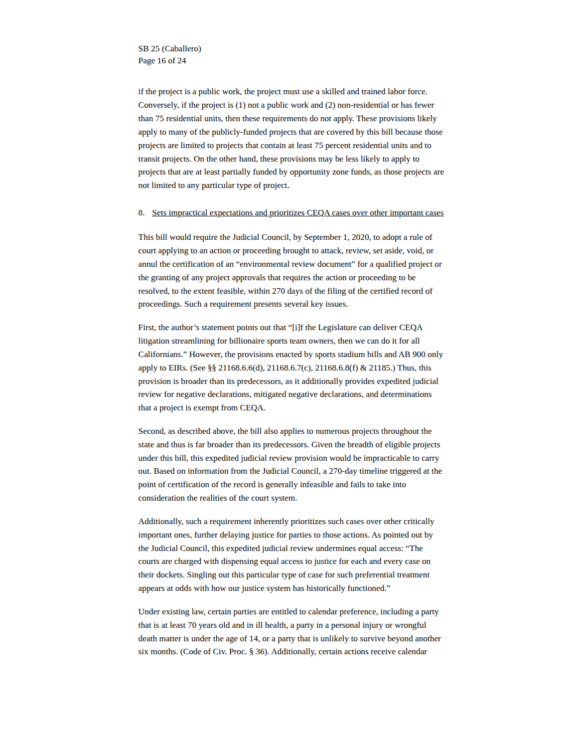SB 25 (Caballero)
Page 16 of 24
if the project is a public work, the project must use a skilled and trained labor force. Conversely, if the project is (1) not a public work and (2) non-residential or has fewer than 75 residential units, then these requirements do not apply. These provisions likely apply to many of the publicly-funded projects that are covered by this bill because those projects are limited to projects that contain at least 75 percent residential units and to transit projects. On the other hand, these provisions may be less likely to apply to projects that are at least partially funded by opportunity zone funds, as those projects are not limited to any particular type of project.
8. Sets impractical expectations and prioritizes CEQA cases over other important cases
This bill would require the Judicial Council, by September 1, 2020, to adopt a rule of court applying to an action or proceeding brought to attack, review, set aside, void, or annul the certification of an “environmental review document” for a qualified project or the granting of any project approvals that requires the action or proceeding to be resolved, to the extent feasible, within 270 days of the filing of the certified record of proceedings. Such a requirement presents several key issues.
First, the author’s statement points out that “[i]f the Legislature can deliver CEQA litigation streamlining for billionaire sports team owners, then we can do it for all Californians.” However, the provisions enacted by sports stadium bills and AB 900 only apply to EIRs. (See §§ 21168.6.6(d), 21168.6.7(c), 21168.6.8(f) & 21185.) Thus, this provision is broader than its predecessors, as it additionally provides expedited judicial review for negative declarations, mitigated negative declarations, and determinations that a project is exempt from CEQA.
Second, as described above, the bill also applies to numerous projects throughout the state and thus is far broader than its predecessors. Given the breadth of eligible projects under this bill, this expedited judicial review provision would be impracticable to carry out. Based on information from the Judicial Council, a 270-day timeline triggered at the point of certification of the record is generally infeasible and fails to take into consideration the realities of the court system.
Additionally, such a requirement inherently prioritizes such cases over other critically important ones, further delaying justice for parties to those actions. As pointed out by the Judicial Council, this expedited judicial review undermines equal access: “The courts are charged with dispensing equal access to justice for each and every case on their dockets. Singling out this particular type of case for such preferential treatment appears at odds with how our justice system has historically functioned.”
Under existing law, certain parties are entitled to calendar preference, including a party that is at least 70 years old and in ill health, a party in a personal injury or wrongful death matter is under the age of 14, or a party that is unlikely to survive beyond another six months. (Code of Civ. Proc. § 36). Additionally, certain actions receive calendar